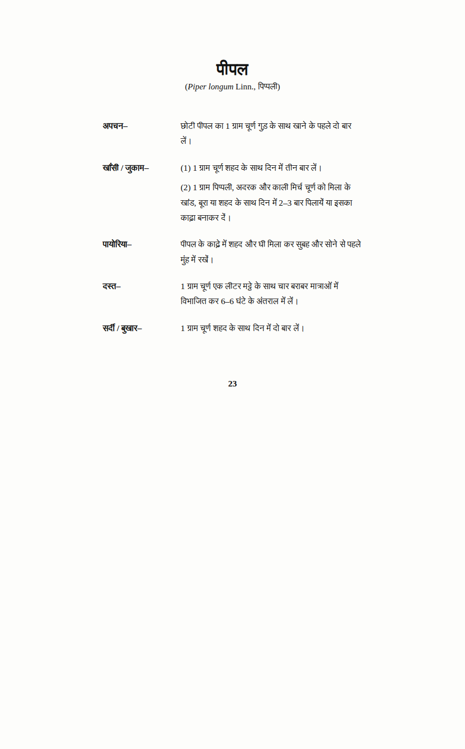पीपल
(Piper longum Linn., पिप्पली)
| अपचन– | छोटी पीपल का 1 ग्राम चूर्ण गुड़ के साथ खाने के पहले दो बार लें। |
| खाँसी / जुकाम– | (1) 1 ग्राम चूर्ण शहद के साथ दिन में तीन बार लें। (2) 1 ग्राम पिप्पली, अदरक और काली मिर्च चूर्ण को मिला के खांड, बूरा या शहद के साथ दिन में 2–3 बार पिलायें या इसका काढ़ा बनाकर दें। |
| पायोरिया– | पीपल के काढ़े में शहद और घी मिला कर सुबह और सोने से पहले मुंह में रखें। |
| दस्त– | 1 ग्राम चूर्ण एक लीटर मट्ठे के साथ चार बराबर मात्राओं में विभाजित कर 6–6 घंटे के अंतराल में लें। |
| सर्दी / बुखार– | 1 ग्राम चूर्ण शहद के साथ दिन में दो बार लें। |
23